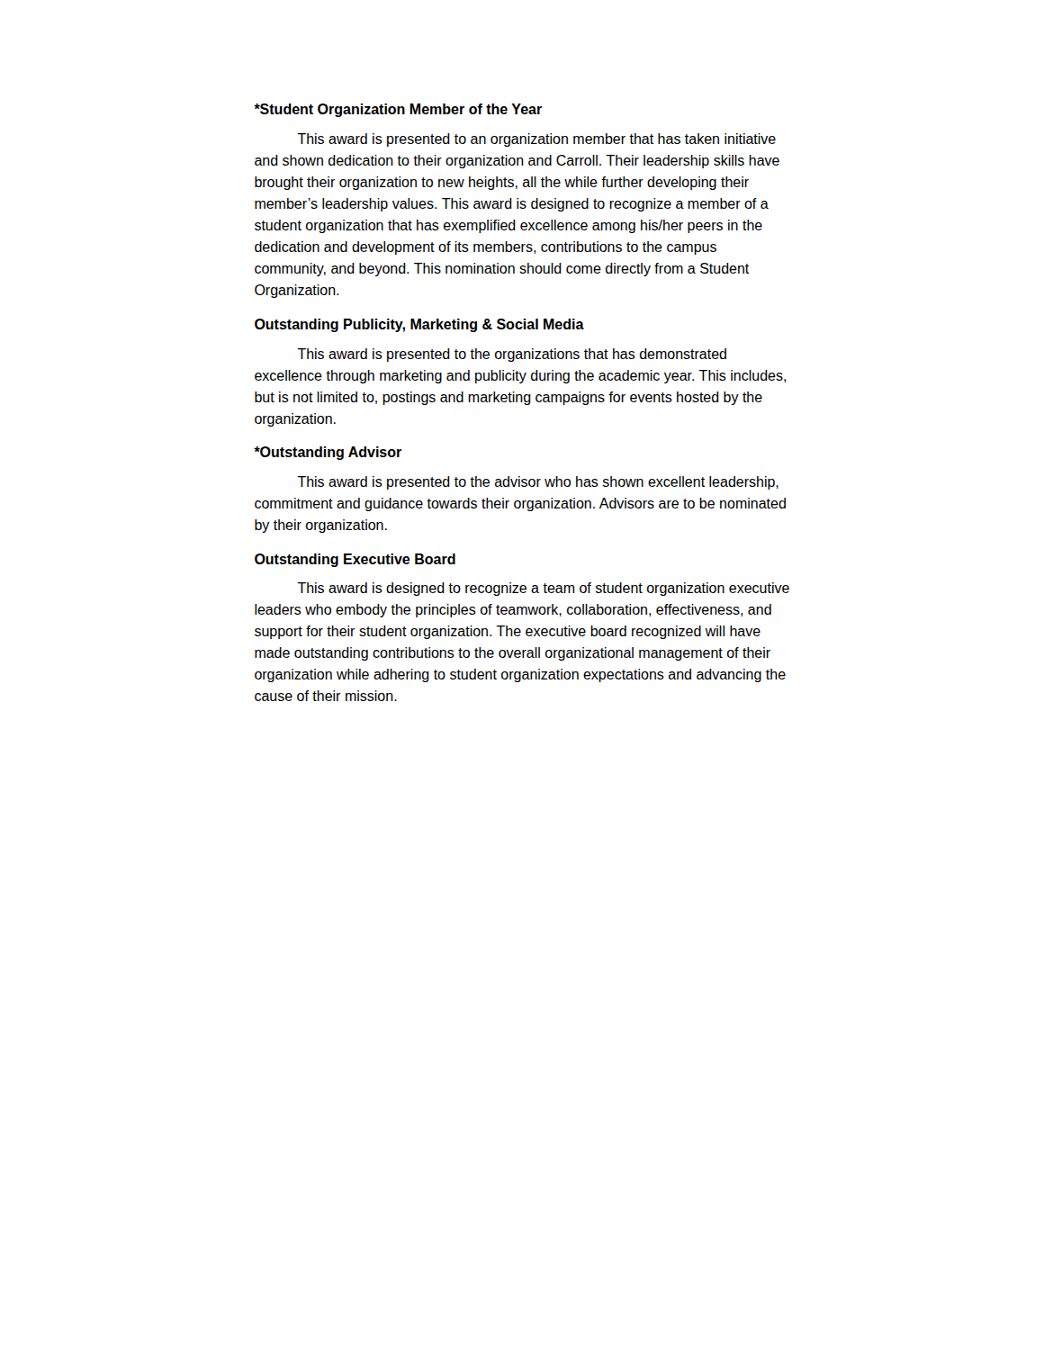*Student Organization Member of the Year
This award is presented to an organization member that has taken initiative and shown dedication to their organization and Carroll. Their leadership skills have brought their organization to new heights, all the while further developing their member’s leadership values. This award is designed to recognize a member of a student organization that has exemplified excellence among his/her peers in the dedication and development of its members, contributions to the campus community, and beyond. This nomination should come directly from a Student Organization.
Outstanding Publicity, Marketing & Social Media
This award is presented to the organizations that has demonstrated excellence through marketing and publicity during the academic year. This includes, but is not limited to, postings and marketing campaigns for events hosted by the organization.
*Outstanding Advisor
This award is presented to the advisor who has shown excellent leadership, commitment and guidance towards their organization. Advisors are to be nominated by their organization.
Outstanding Executive Board
This award is designed to recognize a team of student organization executive leaders who embody the principles of teamwork, collaboration, effectiveness, and support for their student organization. The executive board recognized will have made outstanding contributions to the overall organizational management of their organization while adhering to student organization expectations and advancing the cause of their mission.